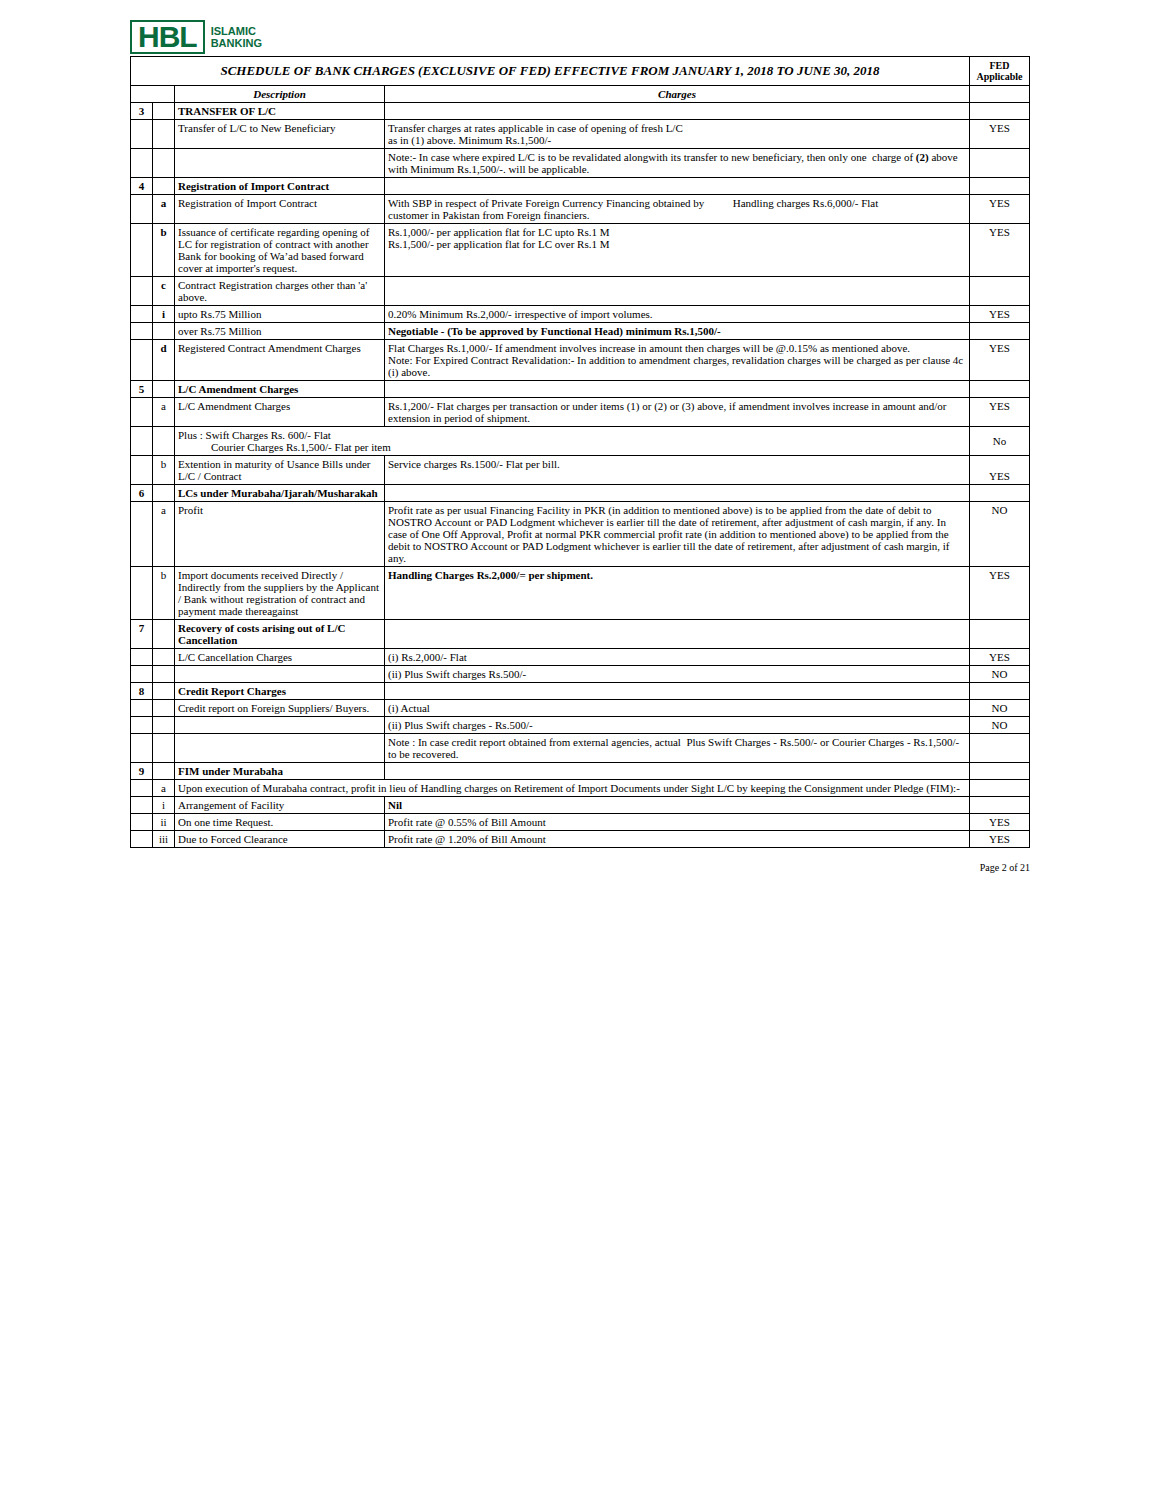HBL ISLAMIC
BANKING
| SCHEDULE OF BANK CHARGES (EXCLUSIVE OF FED) EFFECTIVE FROM JANUARY 1, 2018 TO JUNE 30, 2018 | FED Applicable |
| | Description | Charges | |
| 3 | | TRANSFER OF L/C | | |
| | | Transfer of L/C to New Beneficiary | Transfer charges at rates applicable in case of opening of fresh L/C as in (1) above. Minimum Rs.1,500/- | YES |
| | | | Note:- In case where expired L/C is to be revalidated alongwith its transfer to new beneficiary, then only one charge of (2) above with Minimum Rs.1,500/-. will be applicable. | |
| 4 | | Registration of Import Contract | | |
| | a | Registration of Import Contract | / With SBP in respect of Private Foreign Currency Financing obtained by customer in Pakistan from Foreign financiers. / Handling charges Rs.6,000/- Flat / | YES |
| | b | Issuance of certificate regarding opening of LC for registration of contract with another Bank for booking of Wa’ad based forward cover at importer's request. | Rs.1,000/- per application flat for LC upto Rs.1 M Rs.1,500/- per application flat for LC over Rs.1 M | YES |
| | c | Contract Registration charges other than 'a' above. | | |
| | i | upto Rs.75 Million | 0.20% Minimum Rs.2,000/- irrespective of import volumes. | YES |
| | | over Rs.75 Million | Negotiable - (To be approved by Functional Head) minimum Rs.1,500/- | |
| | d | Registered Contract Amendment Charges | Flat Charges Rs.1,000/- If amendment involves increase in amount then charges will be @.0.15% as mentioned above. Note: For Expired Contract Revalidation:- In addition to amendment charges, revalidation charges will be charged as per clause 4c (i) above. | YES |
| 5 | | L/C Amendment Charges | | |
| | a | L/C Amendment Charges | Rs.1,200/- Flat charges per transaction or under items (1) or (2) or (3) above, if amendment involves increase in amount and/or extension in period of shipment. | YES |
| | | Plus : Swift Charges Rs. 600/- Flat Courier Charges Rs.1,500/- Flat per item | No |
| | b | Extention in maturity of Usance Bills under L/C / Contract | Service charges Rs.1500/- Flat per bill. | YES |
| 6 | | LCs under Murabaha/Ijarah/Musharakah | | |
| | a | Profit | Profit rate as per usual Financing Facility in PKR (in addition to mentioned above) is to be applied from the date of debit to NOSTRO Account or PAD Lodgment whichever is earlier till the date of retirement, after adjustment of cash margin, if any. In case of One Off Approval, Profit at normal PKR commercial profit rate (in addition to mentioned above) to be applied from the debit to NOSTRO Account or PAD Lodgment whichever is earlier till the date of retirement, after adjustment of cash margin, if any. | NO |
| | b | Import documents received Directly / Indirectly from the suppliers by the Applicant / Bank without registration of contract and payment made thereagainst | Handling Charges Rs.2,000/= per shipment. | YES |
| 7 | | Recovery of costs arising out of L/C Cancellation | | |
| | | L/C Cancellation Charges | (i) Rs.2,000/- Flat | YES |
| | | | (ii) Plus Swift charges Rs.500/- | NO |
| 8 | | Credit Report Charges | | |
| | | Credit report on Foreign Suppliers/ Buyers. | (i) Actual | NO |
| | | | (ii) Plus Swift charges - Rs.500/- | NO |
| | | | Note : In case credit report obtained from external agencies, actual Plus Swift Charges - Rs.500/- or Courier Charges - Rs.1,500/- to be recovered. | |
| 9 | | FIM under Murabaha | | |
| | a | Upon execution of Murabaha contract, profit in lieu of Handling charges on Retirement of Import Documents under Sight L/C by keeping the Consignment under Pledge (FIM):- | |
| | i | Arrangement of Facility | Nil | |
| | ii | On one time Request. | Profit rate @ 0.55% of Bill Amount | YES |
| | iii | Due to Forced Clearance | Profit rate @ 1.20% of Bill Amount | YES |
Page 2 of 21